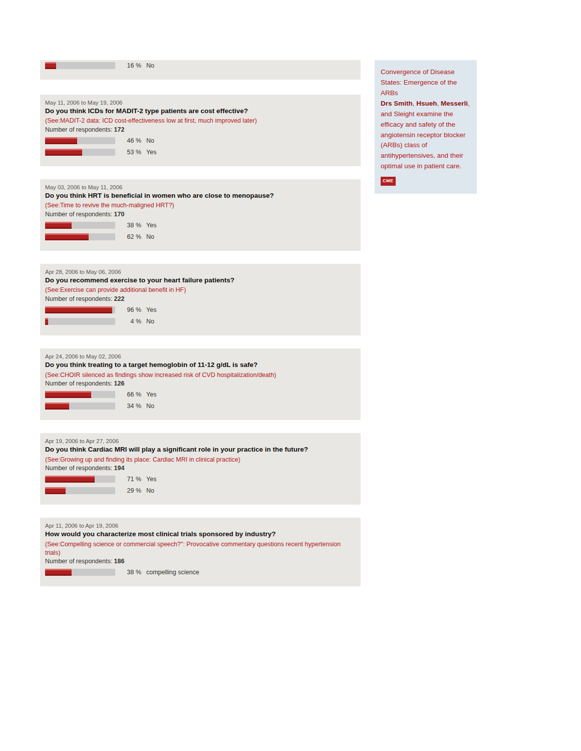16 %
No
May 11, 2006 to May 19, 2006
Do you think ICDs for MADIT-2 type patients are cost effective?
(See:MADIT-2 data: ICD cost-effectiveness low at first, much improved later)
Number of respondents: 172
46 %
No
53 %
Yes
May 03, 2006 to May 11, 2006
Do you think HRT is beneficial in women who are close to menopause?
(See:Time to revive the much-maligned HRT?)
Number of respondents: 170
38 %
Yes
62 %
No
Apr 28, 2006 to May 06, 2006
Do you recommend exercise to your heart failure patients?
(See:Exercise can provide additional benefit in HF)
Number of respondents: 222
96 %
Yes
4 %
No
Apr 24, 2006 to May 02, 2006
Do you think treating to a target hemoglobin of 11-12 g/dL is safe?
(See:CHOIR silenced as findings show increased risk of CVD hospitalization/death)
Number of respondents: 126
66 %
Yes
34 %
No
Apr 19, 2006 to Apr 27, 2006
Do you think Cardiac MRI will play a significant role in your practice in the future?
(See:Growing up and finding its place: Cardiac MRI in clinical practice)
Number of respondents: 194
71 %
Yes
29 %
No
Apr 11, 2006 to Apr 19, 2006
How would you characterize most clinical trials sponsored by industry?
(See:Compelling science or commercial speech?": Provocative commentary questions recent hypertension trials)
Number of respondents: 186
38 %
compelling science
Convergence of Disease States: Emergence of the ARBs
Drs Smith, Hsueh, Messerli, and Sleight examine the efficacy and safety of the angiotensin receptor blocker (ARBs) class of antihypertensives, and their optimal use in patient care.
CME